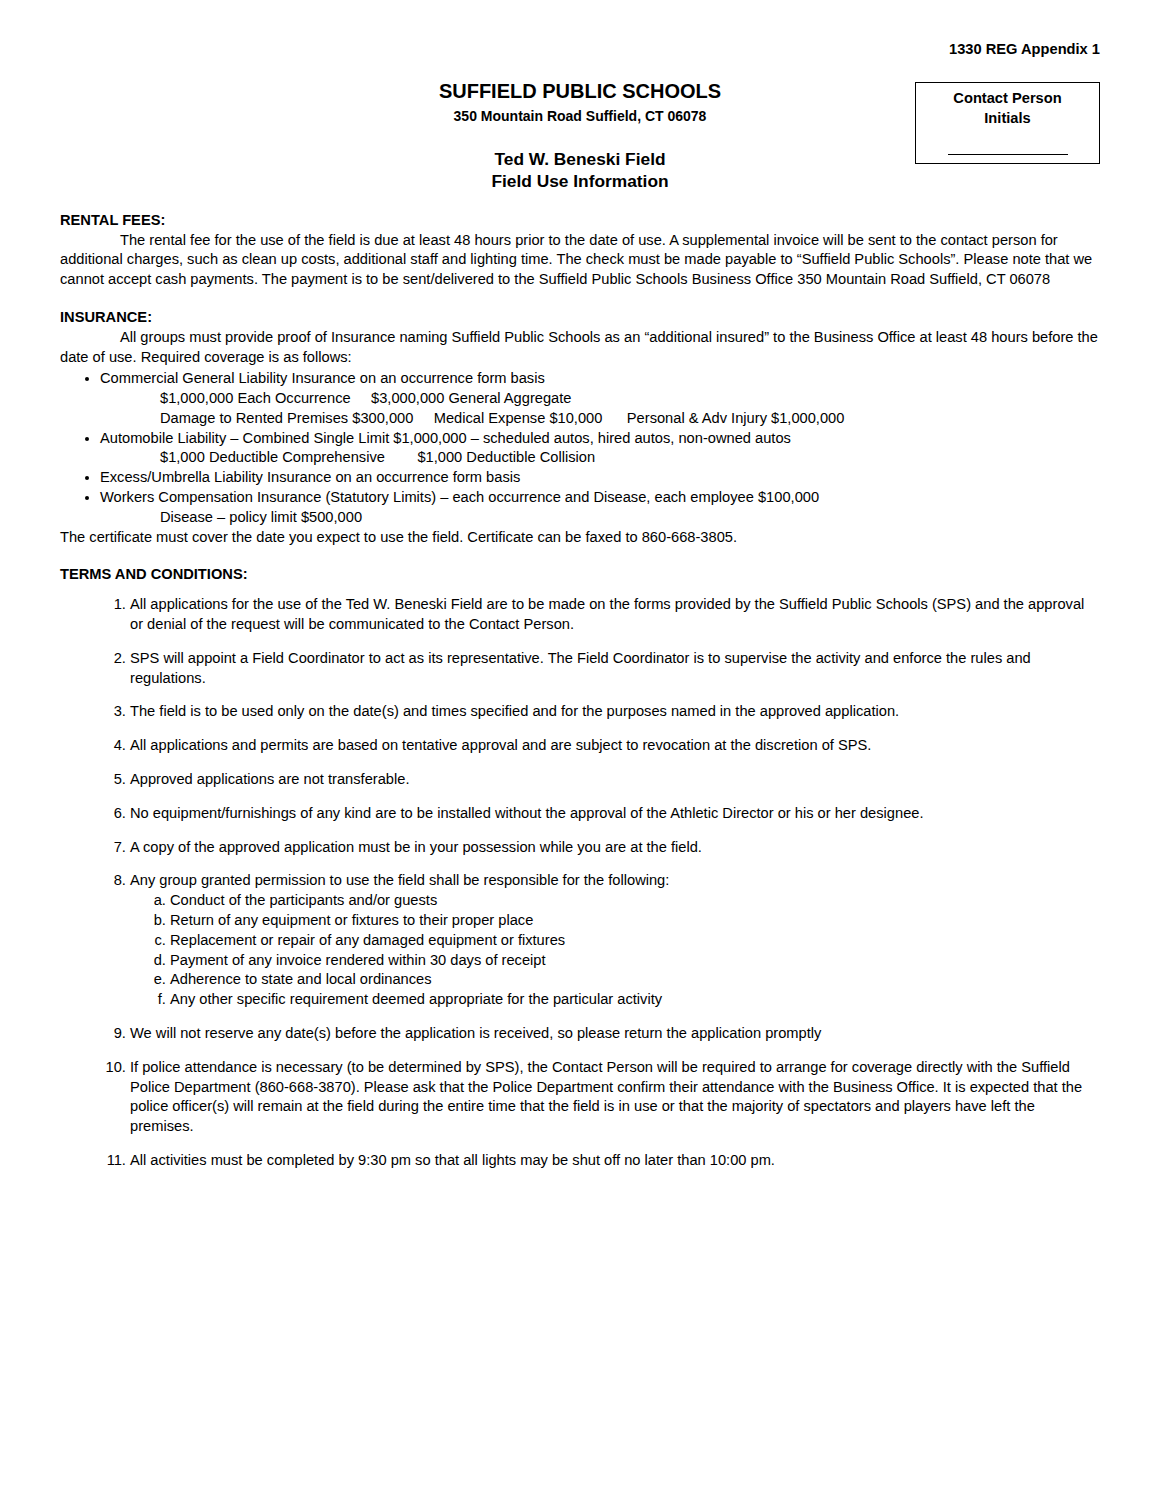1330 REG Appendix 1
Contact Person
Initials
SUFFIELD PUBLIC SCHOOLS
350 Mountain Road Suffield, CT 06078
Ted W. Beneski Field
Field Use Information
RENTAL FEES:
The rental fee for the use of the field is due at least 48 hours prior to the date of use. A supplemental invoice will be sent to the contact person for additional charges, such as clean up costs, additional staff and lighting time. The check must be made payable to “Suffield Public Schools”. Please note that we cannot accept cash payments. The payment is to be sent/delivered to the Suffield Public Schools Business Office 350 Mountain Road Suffield, CT 06078
INSURANCE:
All groups must provide proof of Insurance naming Suffield Public Schools as an “additional insured” to the Business Office at least 48 hours before the date of use. Required coverage is as follows:
Commercial General Liability Insurance on an occurrence form basis
$1,000,000 Each Occurrence $3,000,000 General Aggregate
Damage to Rented Premises $300,000 Medical Expense $10,000 Personal & Adv Injury $1,000,000
Automobile Liability – Combined Single Limit $1,000,000 – scheduled autos, hired autos, non-owned autos
$1,000 Deductible Comprehensive $1,000 Deductible Collision
Excess/Umbrella Liability Insurance on an occurrence form basis
Workers Compensation Insurance (Statutory Limits) – each occurrence and Disease, each employee $100,000
Disease – policy limit $500,000
The certificate must cover the date you expect to use the field. Certificate can be faxed to 860-668-3805.
TERMS AND CONDITIONS:
All applications for the use of the Ted W. Beneski Field are to be made on the forms provided by the Suffield Public Schools (SPS) and the approval or denial of the request will be communicated to the Contact Person.
SPS will appoint a Field Coordinator to act as its representative. The Field Coordinator is to supervise the activity and enforce the rules and regulations.
The field is to be used only on the date(s) and times specified and for the purposes named in the approved application.
All applications and permits are based on tentative approval and are subject to revocation at the discretion of SPS.
Approved applications are not transferable.
No equipment/furnishings of any kind are to be installed without the approval of the Athletic Director or his or her designee.
A copy of the approved application must be in your possession while you are at the field.
Any group granted permission to use the field shall be responsible for the following:
Conduct of the participants and/or guests
Return of any equipment or fixtures to their proper place
Replacement or repair of any damaged equipment or fixtures
Payment of any invoice rendered within 30 days of receipt
Adherence to state and local ordinances
Any other specific requirement deemed appropriate for the particular activity
We will not reserve any date(s) before the application is received, so please return the application promptly
If police attendance is necessary (to be determined by SPS), the Contact Person will be required to arrange for coverage directly with the Suffield Police Department (860-668-3870). Please ask that the Police Department confirm their attendance with the Business Office. It is expected that the police officer(s) will remain at the field during the entire time that the field is in use or that the majority of spectators and players have left the premises.
All activities must be completed by 9:30 pm so that all lights may be shut off no later than 10:00 pm.